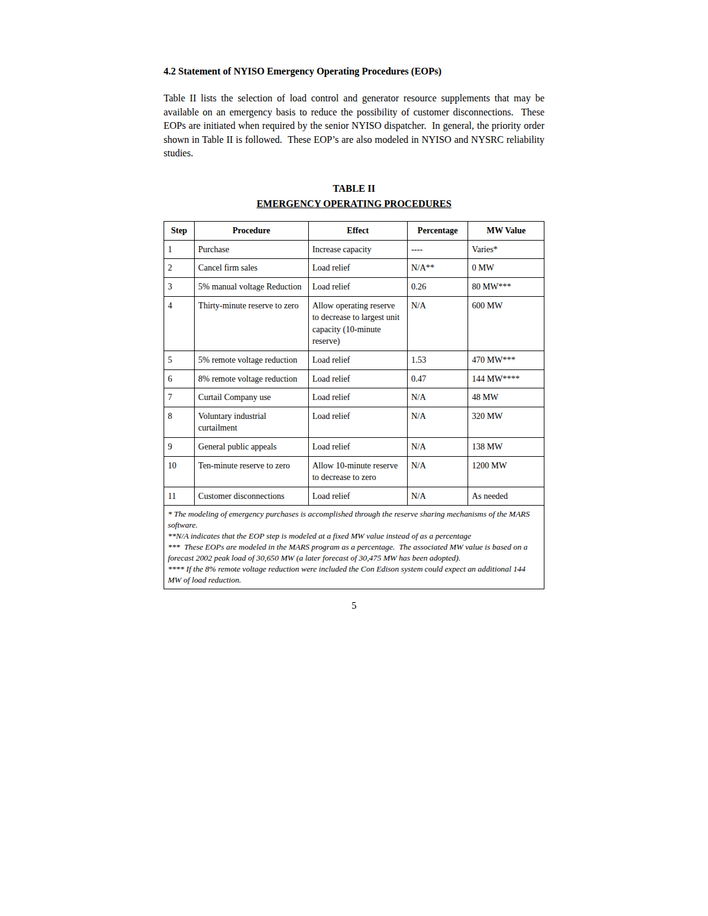4.2 Statement of NYISO Emergency Operating Procedures (EOPs)
Table II lists the selection of load control and generator resource supplements that may be available on an emergency basis to reduce the possibility of customer disconnections. These EOPs are initiated when required by the senior NYISO dispatcher. In general, the priority order shown in Table II is followed. These EOP’s are also modeled in NYISO and NYSRC reliability studies.
TABLE II
EMERGENCY OPERATING PROCEDURES
| Step | Procedure | Effect | Percentage | MW Value |
| --- | --- | --- | --- | --- |
| 1 | Purchase | Increase capacity | ---- | Varies* |
| 2 | Cancel firm sales | Load relief | N/A** | 0 MW |
| 3 | 5% manual voltage Reduction | Load relief | 0.26 | 80 MW*** |
| 4 | Thirty-minute reserve to zero | Allow operating reserve to decrease to largest unit capacity (10-minute reserve) | N/A | 600 MW |
| 5 | 5% remote voltage reduction | Load relief | 1.53 | 470 MW*** |
| 6 | 8% remote voltage reduction | Load relief | 0.47 | 144 MW**** |
| 7 | Curtail Company use | Load relief | N/A | 48 MW |
| 8 | Voluntary industrial curtailment | Load relief | N/A | 320 MW |
| 9 | General public appeals | Load relief | N/A | 138 MW |
| 10 | Ten-minute reserve to zero | Allow 10-minute reserve to decrease to zero | N/A | 1200 MW |
| 11 | Customer disconnections | Load relief | N/A | As needed |
| * The modeling of emergency purchases is accomplished through the reserve sharing mechanisms of the MARS software. **N/A indicates that the EOP step is modeled at a fixed MW value instead of as a percentage *** These EOPs are modeled in the MARS program as a percentage. The associated MW value is based on a forecast 2002 peak load of 30,650 MW (a later forecast of 30,475 MW has been adopted). **** If the 8% remote voltage reduction were included the Con Edison system could expect an additional 144 MW of load reduction. |
5